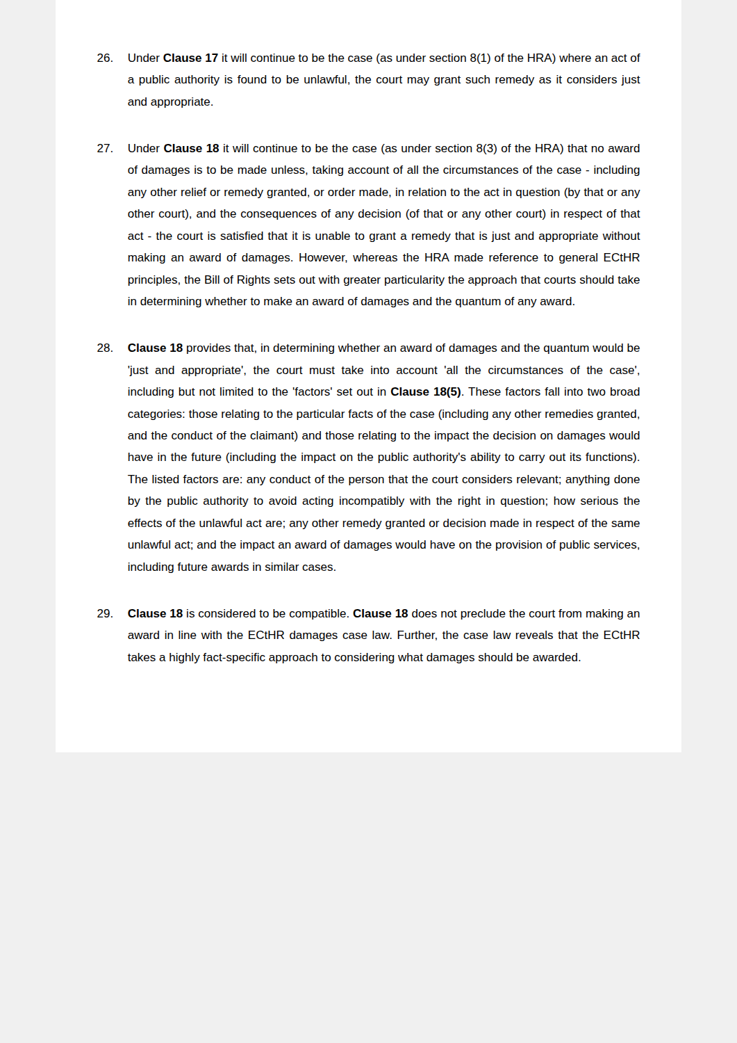Under Clause 17 it will continue to be the case (as under section 8(1) of the HRA) where an act of a public authority is found to be unlawful, the court may grant such remedy as it considers just and appropriate.
Under Clause 18 it will continue to be the case (as under section 8(3) of the HRA) that no award of damages is to be made unless, taking account of all the circumstances of the case - including any other relief or remedy granted, or order made, in relation to the act in question (by that or any other court), and the consequences of any decision (of that or any other court) in respect of that act - the court is satisfied that it is unable to grant a remedy that is just and appropriate without making an award of damages. However, whereas the HRA made reference to general ECtHR principles, the Bill of Rights sets out with greater particularity the approach that courts should take in determining whether to make an award of damages and the quantum of any award.
Clause 18 provides that, in determining whether an award of damages and the quantum would be 'just and appropriate', the court must take into account 'all the circumstances of the case', including but not limited to the 'factors' set out in Clause 18(5). These factors fall into two broad categories: those relating to the particular facts of the case (including any other remedies granted, and the conduct of the claimant) and those relating to the impact the decision on damages would have in the future (including the impact on the public authority's ability to carry out its functions). The listed factors are: any conduct of the person that the court considers relevant; anything done by the public authority to avoid acting incompatibly with the right in question; how serious the effects of the unlawful act are; any other remedy granted or decision made in respect of the same unlawful act; and the impact an award of damages would have on the provision of public services, including future awards in similar cases.
Clause 18 is considered to be compatible. Clause 18 does not preclude the court from making an award in line with the ECtHR damages case law. Further, the case law reveals that the ECtHR takes a highly fact-specific approach to considering what damages should be awarded.